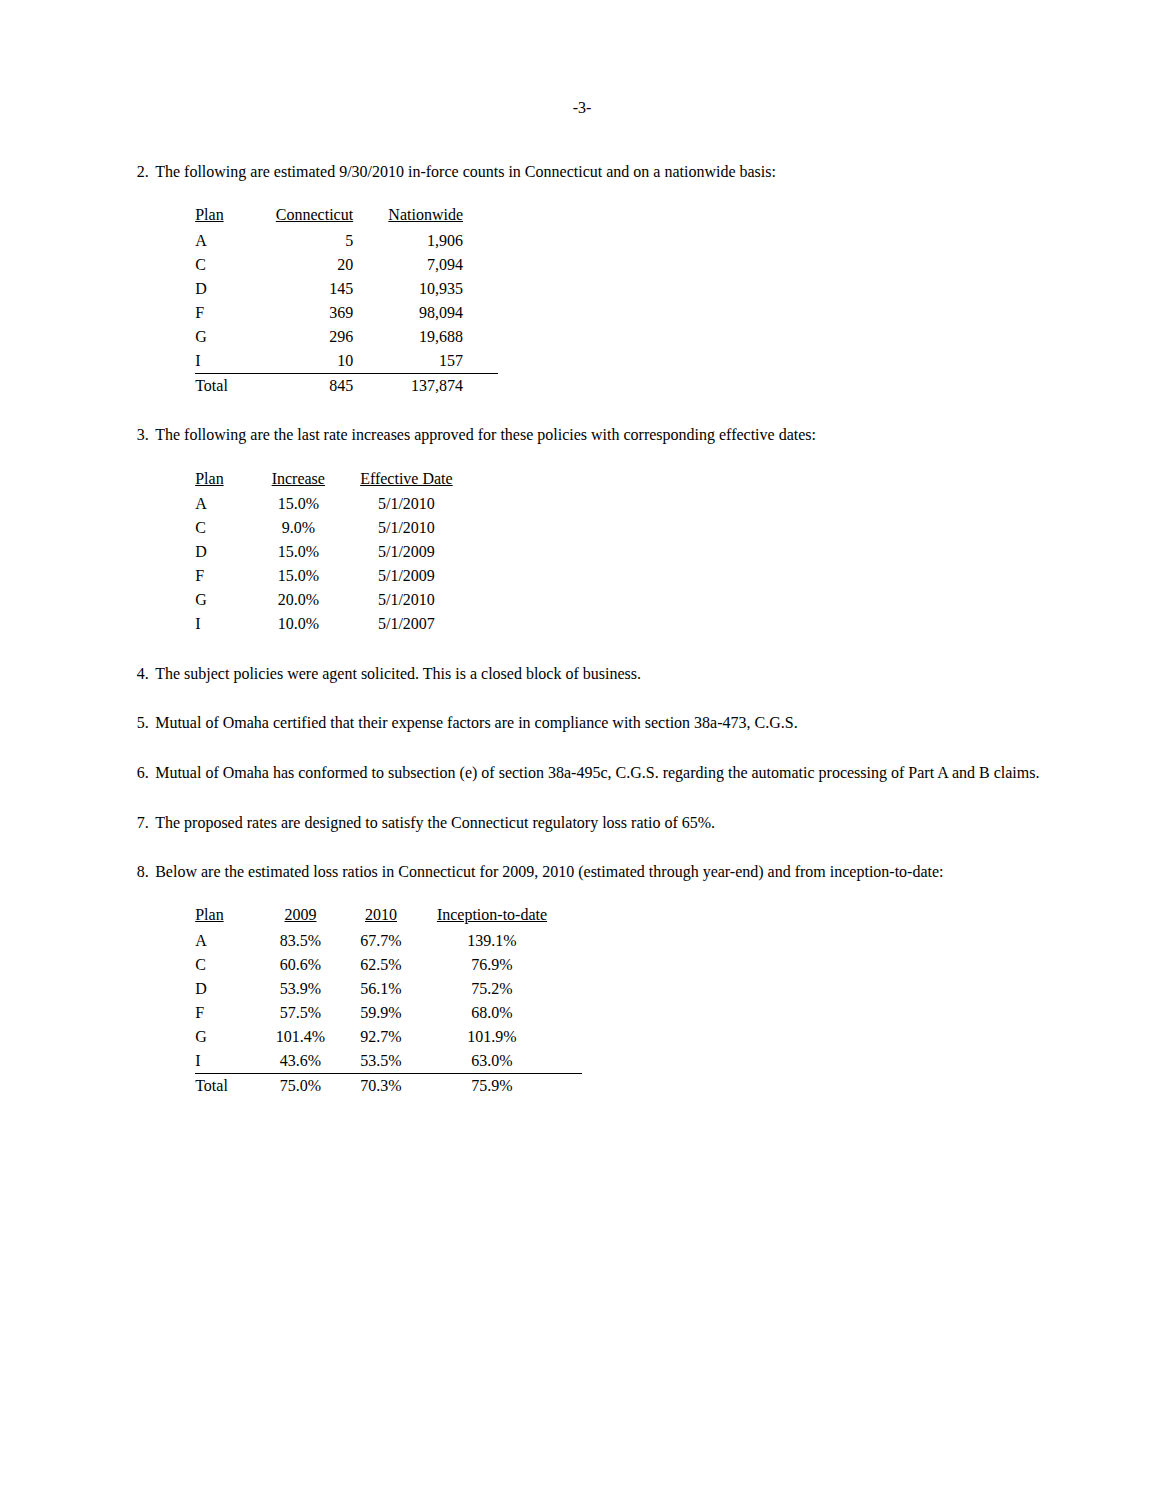-3-
2. The following are estimated 9/30/2010 in-force counts in Connecticut and on a nationwide basis:
| Plan | Connecticut | Nationwide |
| --- | --- | --- |
| A | 5 | 1,906 |
| C | 20 | 7,094 |
| D | 145 | 10,935 |
| F | 369 | 98,094 |
| G | 296 | 19,688 |
| I | 10 | 157 |
| Total | 845 | 137,874 |
3. The following are the last rate increases approved for these policies with corresponding effective dates:
| Plan | Increase | Effective Date |
| --- | --- | --- |
| A | 15.0% | 5/1/2010 |
| C | 9.0% | 5/1/2010 |
| D | 15.0% | 5/1/2009 |
| F | 15.0% | 5/1/2009 |
| G | 20.0% | 5/1/2010 |
| I | 10.0% | 5/1/2007 |
4. The subject policies were agent solicited. This is a closed block of business.
5. Mutual of Omaha certified that their expense factors are in compliance with section 38a-473, C.G.S.
6. Mutual of Omaha has conformed to subsection (e) of section 38a-495c, C.G.S. regarding the automatic processing of Part A and B claims.
7. The proposed rates are designed to satisfy the Connecticut regulatory loss ratio of 65%.
8. Below are the estimated loss ratios in Connecticut for 2009, 2010 (estimated through year-end) and from inception-to-date:
| Plan | 2009 | 2010 | Inception-to-date |
| --- | --- | --- | --- |
| A | 83.5% | 67.7% | 139.1% |
| C | 60.6% | 62.5% | 76.9% |
| D | 53.9% | 56.1% | 75.2% |
| F | 57.5% | 59.9% | 68.0% |
| G | 101.4% | 92.7% | 101.9% |
| I | 43.6% | 53.5% | 63.0% |
| Total | 75.0% | 70.3% | 75.9% |